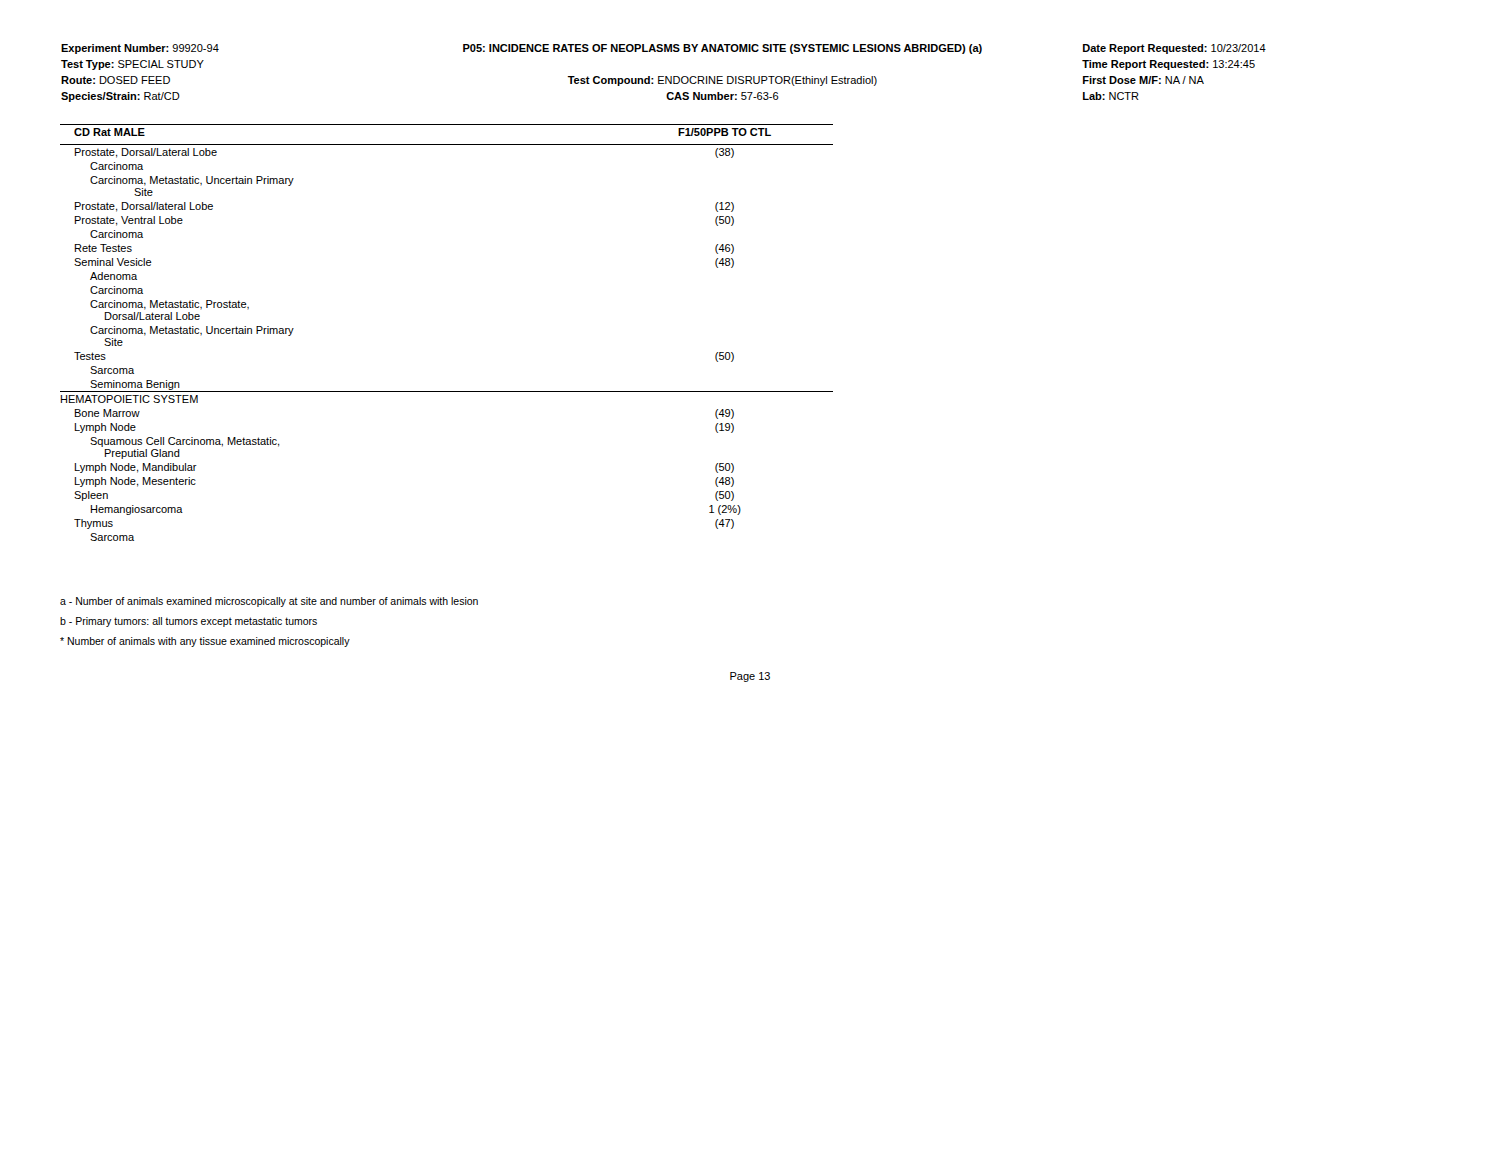| Experiment Number: 99920-94 Test Type: SPECIAL STUDY Route: DOSED FEED Species/Strain: Rat/CD | P05: INCIDENCE RATES OF NEOPLASMS BY ANATOMIC SITE (SYSTEMIC LESIONS ABRIDGED) (a) Test Compound: ENDOCRINE DISRUPTOR(Ethinyl Estradiol) CAS Number: 57-63-6 | Date Report Requested: 10/23/2014 Time Report Requested: 13:24:45 First Dose M/F: NA / NA Lab: NCTR |
| CD Rat MALE | F1/50PPB TO CTL |
| Prostate, Dorsal/Lateral Lobe | (38) |
| Carcinoma | |
| Carcinoma, Metastatic, Uncertain Primary Site | |
| Prostate, Dorsal/lateral Lobe | (12) |
| Prostate, Ventral Lobe | (50) |
| Carcinoma | |
| Rete Testes | (46) |
| Seminal Vesicle | (48) |
| Adenoma | |
| Carcinoma | |
| Carcinoma, Metastatic, Prostate, Dorsal/Lateral Lobe | |
| Carcinoma, Metastatic, Uncertain Primary Site | |
| Testes | (50) |
| Sarcoma | |
| Seminoma Benign | |
| HEMATOPOIETIC SYSTEM | |
| Bone Marrow | (49) |
| Lymph Node | (19) |
| Squamous Cell Carcinoma, Metastatic, Preputial Gland | |
| Lymph Node, Mandibular | (50) |
| Lymph Node, Mesenteric | (48) |
| Spleen | (50) |
| Hemangiosarcoma | 1 (2%) |
| Thymus | (47) |
| Sarcoma | |
a - Number of animals examined microscopically at site and number of animals with lesion
b - Primary tumors: all tumors except metastatic tumors
* Number of animals with any tissue examined microscopically
Page 13